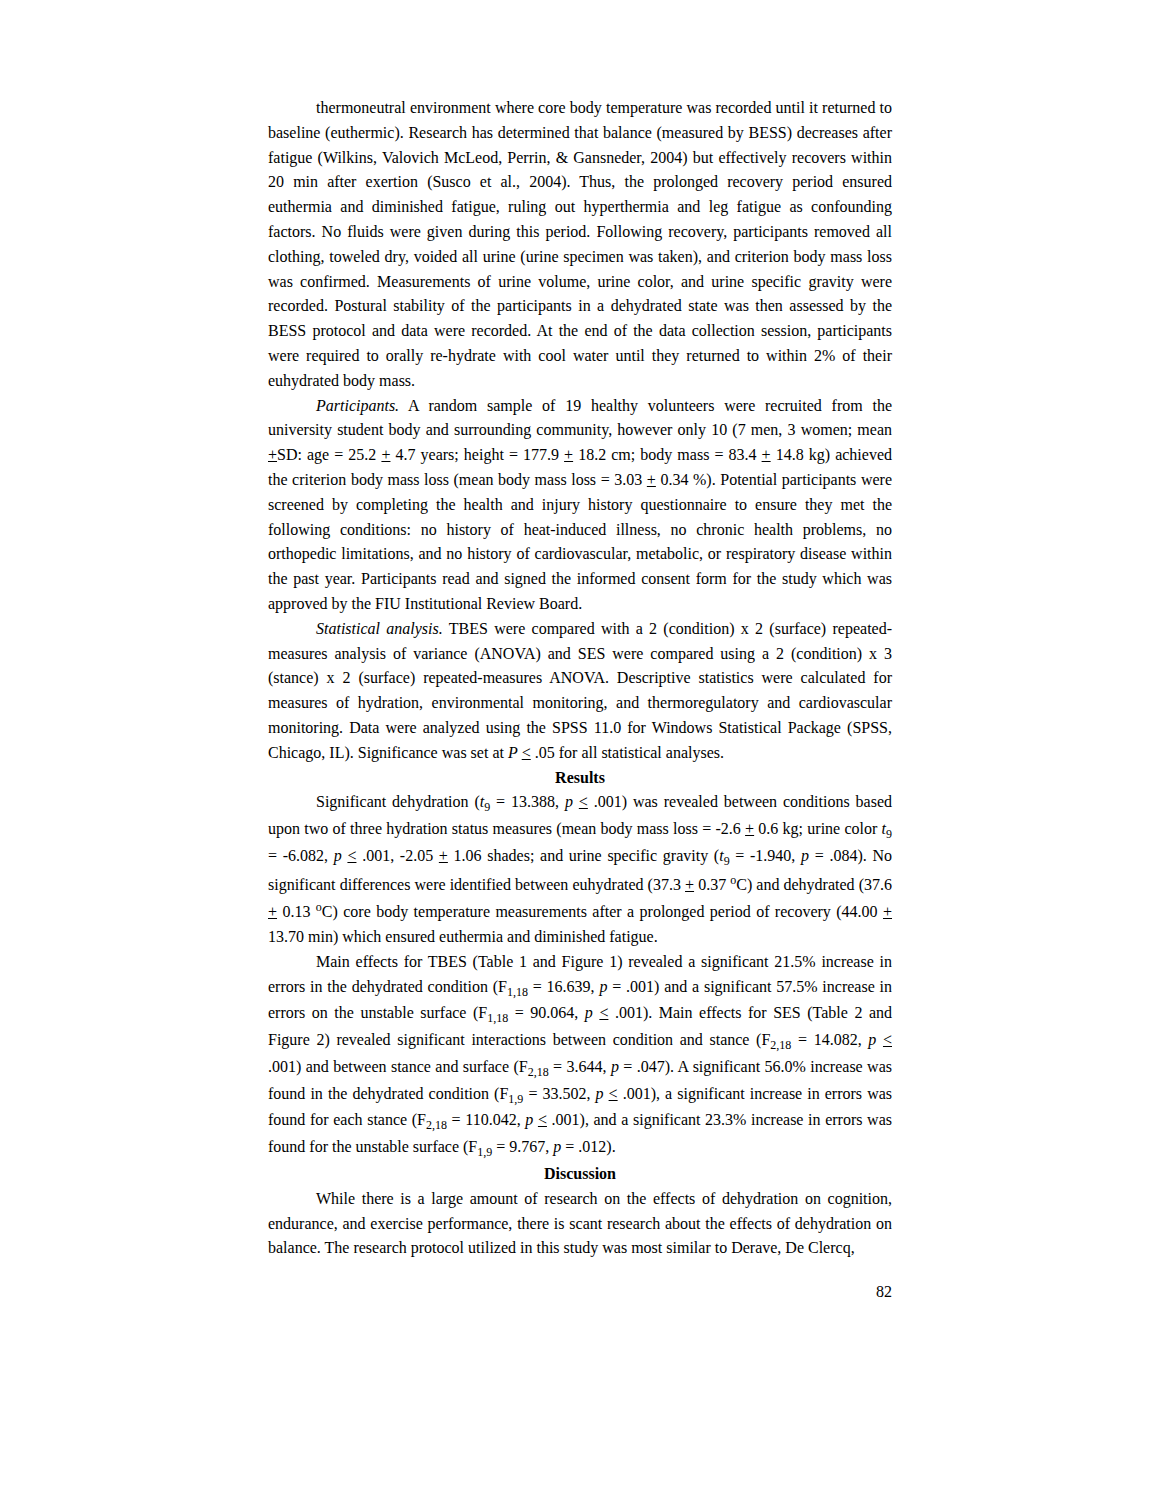thermoneutral environment where core body temperature was recorded until it returned to baseline (euthermic). Research has determined that balance (measured by BESS) decreases after fatigue (Wilkins, Valovich McLeod, Perrin, & Gansneder, 2004) but effectively recovers within 20 min after exertion (Susco et al., 2004). Thus, the prolonged recovery period ensured euthermia and diminished fatigue, ruling out hyperthermia and leg fatigue as confounding factors. No fluids were given during this period. Following recovery, participants removed all clothing, toweled dry, voided all urine (urine specimen was taken), and criterion body mass loss was confirmed. Measurements of urine volume, urine color, and urine specific gravity were recorded. Postural stability of the participants in a dehydrated state was then assessed by the BESS protocol and data were recorded. At the end of the data collection session, participants were required to orally re-hydrate with cool water until they returned to within 2% of their euhydrated body mass.
Participants. A random sample of 19 healthy volunteers were recruited from the university student body and surrounding community, however only 10 (7 men, 3 women; mean +SD: age = 25.2 + 4.7 years; height = 177.9 + 18.2 cm; body mass = 83.4 + 14.8 kg) achieved the criterion body mass loss (mean body mass loss = 3.03 + 0.34 %). Potential participants were screened by completing the health and injury history questionnaire to ensure they met the following conditions: no history of heat-induced illness, no chronic health problems, no orthopedic limitations, and no history of cardiovascular, metabolic, or respiratory disease within the past year. Participants read and signed the informed consent form for the study which was approved by the FIU Institutional Review Board.
Statistical analysis. TBES were compared with a 2 (condition) x 2 (surface) repeated-measures analysis of variance (ANOVA) and SES were compared using a 2 (condition) x 3 (stance) x 2 (surface) repeated-measures ANOVA. Descriptive statistics were calculated for measures of hydration, environmental monitoring, and thermoregulatory and cardiovascular monitoring. Data were analyzed using the SPSS 11.0 for Windows Statistical Package (SPSS, Chicago, IL). Significance was set at P < .05 for all statistical analyses.
Results
Significant dehydration (t9 = 13.388, p < .001) was revealed between conditions based upon two of three hydration status measures (mean body mass loss = -2.6 + 0.6 kg; urine color t9 = -6.082, p < .001, -2.05 + 1.06 shades; and urine specific gravity (t9 = -1.940, p = .084). No significant differences were identified between euhydrated (37.3 + 0.37 oC) and dehydrated (37.6 + 0.13 oC) core body temperature measurements after a prolonged period of recovery (44.00 + 13.70 min) which ensured euthermia and diminished fatigue.
Main effects for TBES (Table 1 and Figure 1) revealed a significant 21.5% increase in errors in the dehydrated condition (F1,18 = 16.639, p = .001) and a significant 57.5% increase in errors on the unstable surface (F1,18 = 90.064, p < .001). Main effects for SES (Table 2 and Figure 2) revealed significant interactions between condition and stance (F2,18 = 14.082, p < .001) and between stance and surface (F2,18 = 3.644, p = .047). A significant 56.0% increase was found in the dehydrated condition (F1,9 = 33.502, p < .001), a significant increase in errors was found for each stance (F2,18 = 110.042, p < .001), and a significant 23.3% increase in errors was found for the unstable surface (F1,9 = 9.767, p = .012).
Discussion
While there is a large amount of research on the effects of dehydration on cognition, endurance, and exercise performance, there is scant research about the effects of dehydration on balance. The research protocol utilized in this study was most similar to Derave, De Clercq,
82